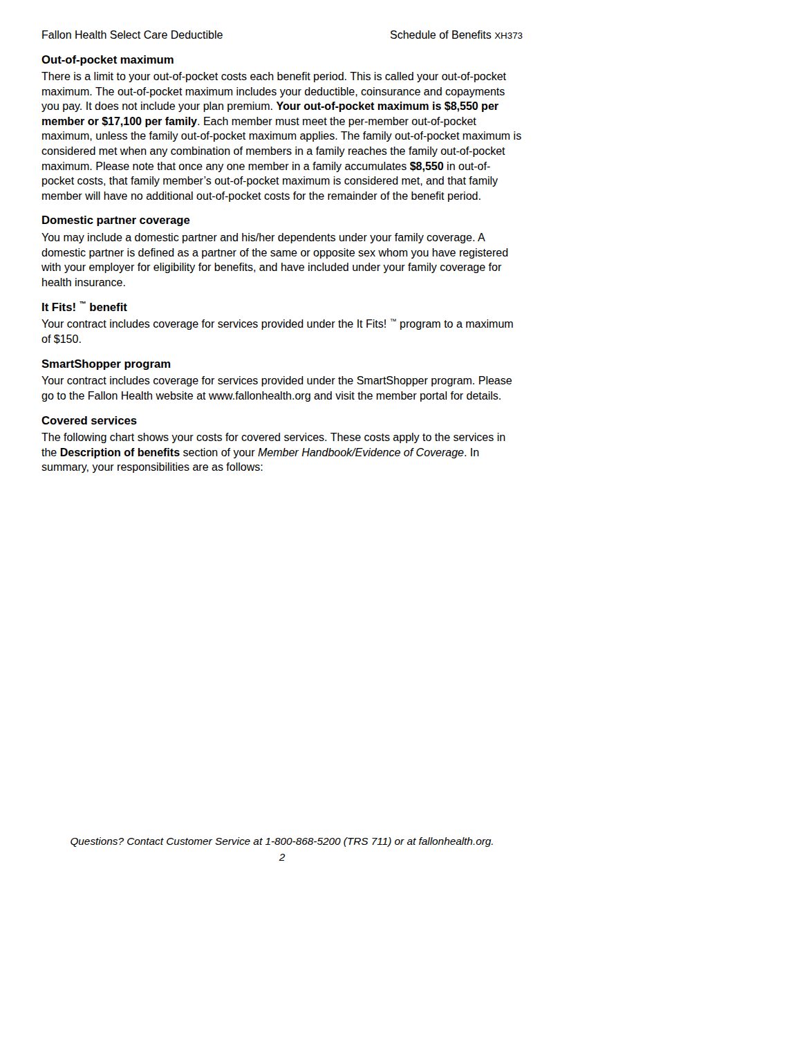Fallon Health Select Care Deductible
Schedule of Benefits XH373
Out-of-pocket maximum
There is a limit to your out-of-pocket costs each benefit period. This is called your out-of-pocket maximum. The out-of-pocket maximum includes your deductible, coinsurance and copayments you pay. It does not include your plan premium. Your out-of-pocket maximum is $8,550 per member or $17,100 per family. Each member must meet the per-member out-of-pocket maximum, unless the family out-of-pocket maximum applies. The family out-of-pocket maximum is considered met when any combination of members in a family reaches the family out-of-pocket maximum. Please note that once any one member in a family accumulates $8,550 in out-of-pocket costs, that family member’s out-of-pocket maximum is considered met, and that family member will have no additional out-of-pocket costs for the remainder of the benefit period.
Domestic partner coverage
You may include a domestic partner and his/her dependents under your family coverage. A domestic partner is defined as a partner of the same or opposite sex whom you have registered with your employer for eligibility for benefits, and have included under your family coverage for health insurance.
It Fits! ™ benefit
Your contract includes coverage for services provided under the It Fits! ™ program to a maximum of $150.
SmartShopper program
Your contract includes coverage for services provided under the SmartShopper program. Please go to the Fallon Health website at www.fallonhealth.org and visit the member portal for details.
Covered services
The following chart shows your costs for covered services. These costs apply to the services in the Description of benefits section of your Member Handbook/Evidence of Coverage. In summary, your responsibilities are as follows:
Questions? Contact Customer Service at 1-800-868-5200 (TRS 711) or at fallonhealth.org.
2